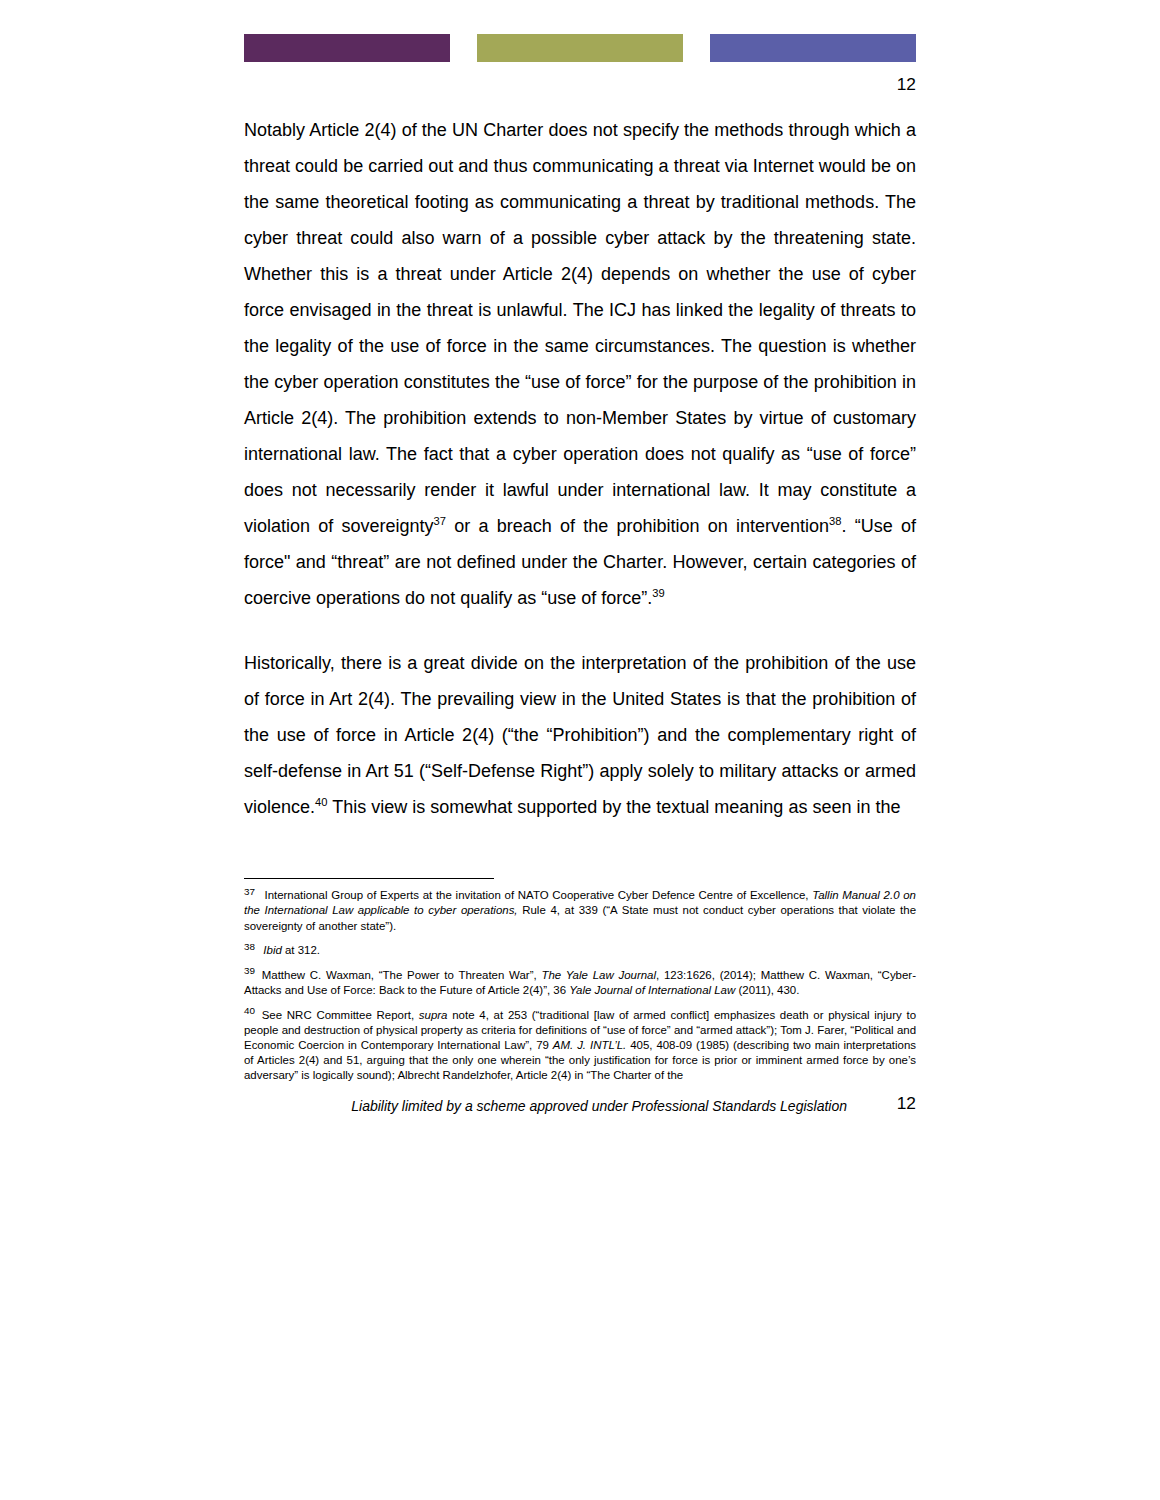12
Notably Article 2(4) of the UN Charter does not specify the methods through which a threat could be carried out and thus communicating a threat via Internet would be on the same theoretical footing as communicating a threat by traditional methods. The cyber threat could also warn of a possible cyber attack by the threatening state. Whether this is a threat under Article 2(4) depends on whether the use of cyber force envisaged in the threat is unlawful. The ICJ has linked the legality of threats to the legality of the use of force in the same circumstances. The question is whether the cyber operation constitutes the “use of force” for the purpose of the prohibition in Article 2(4). The prohibition extends to non-Member States by virtue of customary international law. The fact that a cyber operation does not qualify as “use of force” does not necessarily render it lawful under international law. It may constitute a violation of sovereignty37 or a breach of the prohibition on intervention38. “Use of force" and “threat” are not defined under the Charter. However, certain categories of coercive operations do not qualify as “use of force”.39
Historically, there is a great divide on the interpretation of the prohibition of the use of force in Art 2(4). The prevailing view in the United States is that the prohibition of the use of force in Article 2(4) (“the “Prohibition”) and the complementary right of self-defense in Art 51 (“Self-Defense Right”) apply solely to military attacks or armed violence.40 This view is somewhat supported by the textual meaning as seen in the
37 International Group of Experts at the invitation of NATO Cooperative Cyber Defence Centre of Excellence, Tallin Manual 2.0 on the International Law applicable to cyber operations, Rule 4, at 339 (“A State must not conduct cyber operations that violate the sovereignty of another state”).
38 Ibid at 312.
39 Matthew C. Waxman, “The Power to Threaten War”, The Yale Law Journal, 123:1626, (2014); Matthew C. Waxman, “Cyber-Attacks and Use of Force: Back to the Future of Article 2(4)”, 36 Yale Journal of International Law (2011), 430.
40 See NRC Committee Report, supra note 4, at 253 (“traditional [law of armed conflict] emphasizes death or physical injury to people and destruction of physical property as criteria for definitions of “use of force” and “armed attack”); Tom J. Farer, “Political and Economic Coercion in Contemporary International Law”, 79 AM. J. INTL’L. 405, 408-09 (1985) (describing two main interpretations of Articles 2(4) and 51, arguing that the only one wherein “the only justification for force is prior or imminent armed force by one’s adversary” is logically sound); Albrecht Randelzhofer, Article 2(4) in “The Charter of the
Liability limited by a scheme approved under Professional Standards Legislation
12